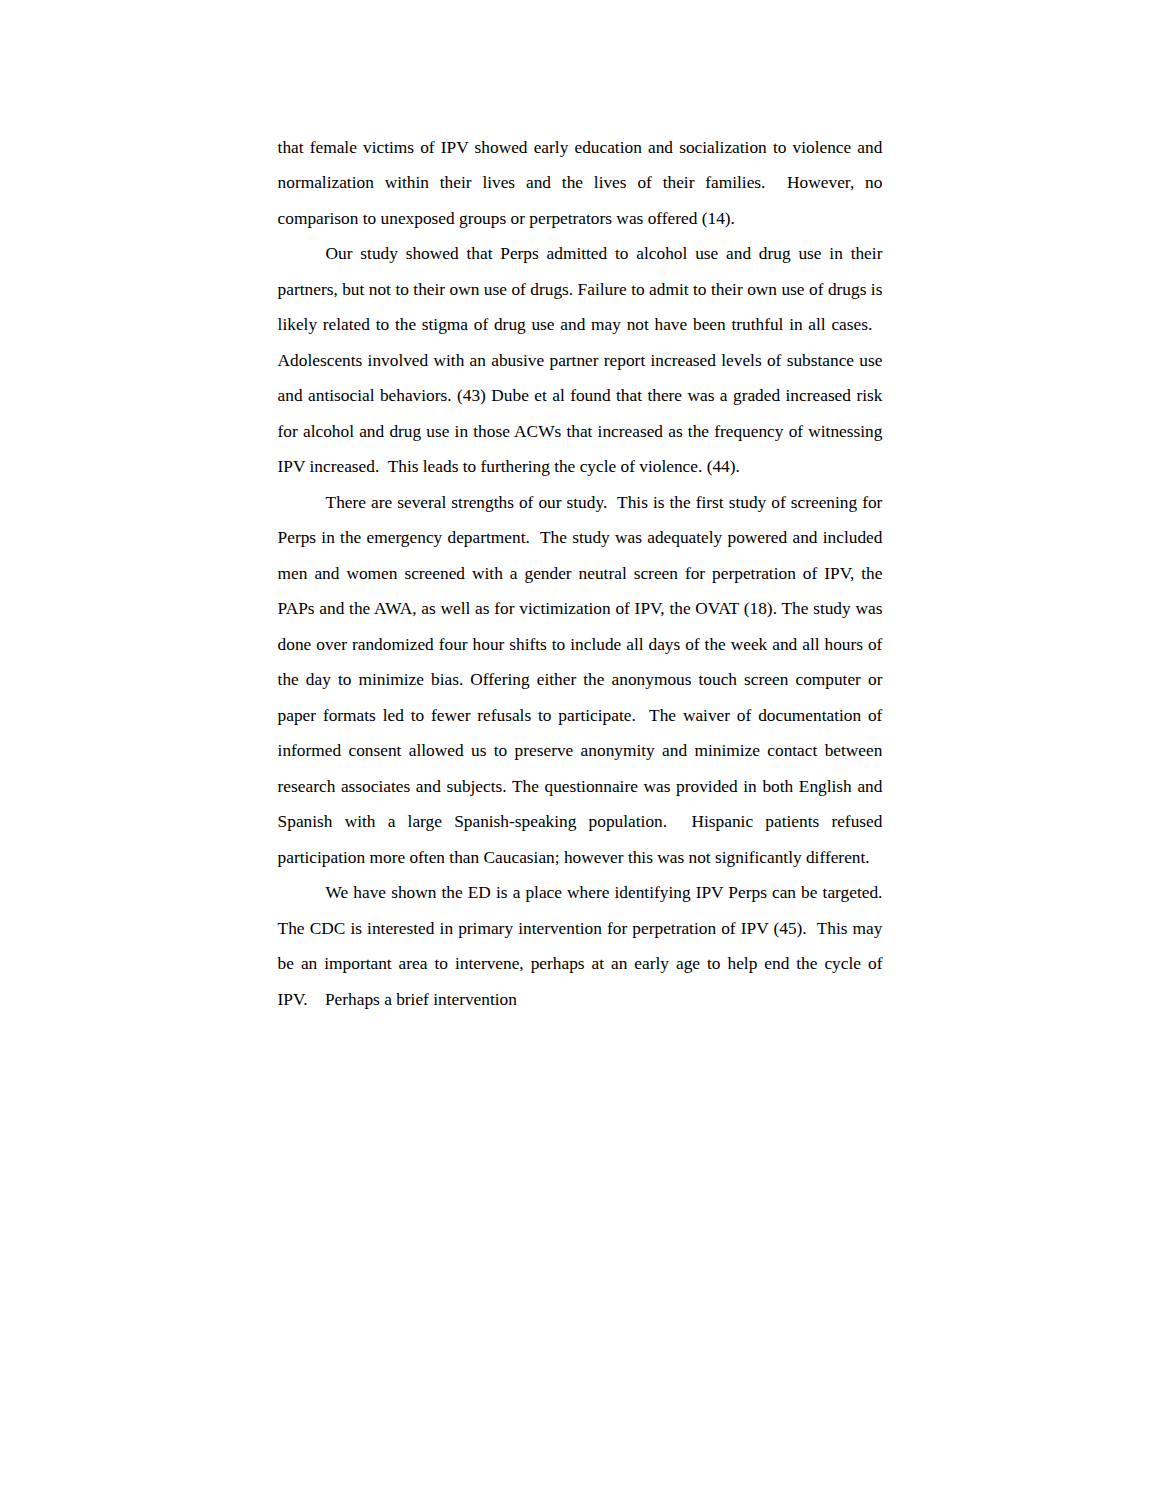that female victims of IPV showed early education and socialization to violence and normalization within their lives and the lives of their families. However, no comparison to unexposed groups or perpetrators was offered (14).
Our study showed that Perps admitted to alcohol use and drug use in their partners, but not to their own use of drugs. Failure to admit to their own use of drugs is likely related to the stigma of drug use and may not have been truthful in all cases. Adolescents involved with an abusive partner report increased levels of substance use and antisocial behaviors. (43) Dube et al found that there was a graded increased risk for alcohol and drug use in those ACWs that increased as the frequency of witnessing IPV increased. This leads to furthering the cycle of violence. (44).
There are several strengths of our study. This is the first study of screening for Perps in the emergency department. The study was adequately powered and included men and women screened with a gender neutral screen for perpetration of IPV, the PAPs and the AWA, as well as for victimization of IPV, the OVAT (18). The study was done over randomized four hour shifts to include all days of the week and all hours of the day to minimize bias. Offering either the anonymous touch screen computer or paper formats led to fewer refusals to participate. The waiver of documentation of informed consent allowed us to preserve anonymity and minimize contact between research associates and subjects. The questionnaire was provided in both English and Spanish with a large Spanish-speaking population. Hispanic patients refused participation more often than Caucasian; however this was not significantly different.
We have shown the ED is a place where identifying IPV Perps can be targeted. The CDC is interested in primary intervention for perpetration of IPV (45). This may be an important area to intervene, perhaps at an early age to help end the cycle of IPV. Perhaps a brief intervention